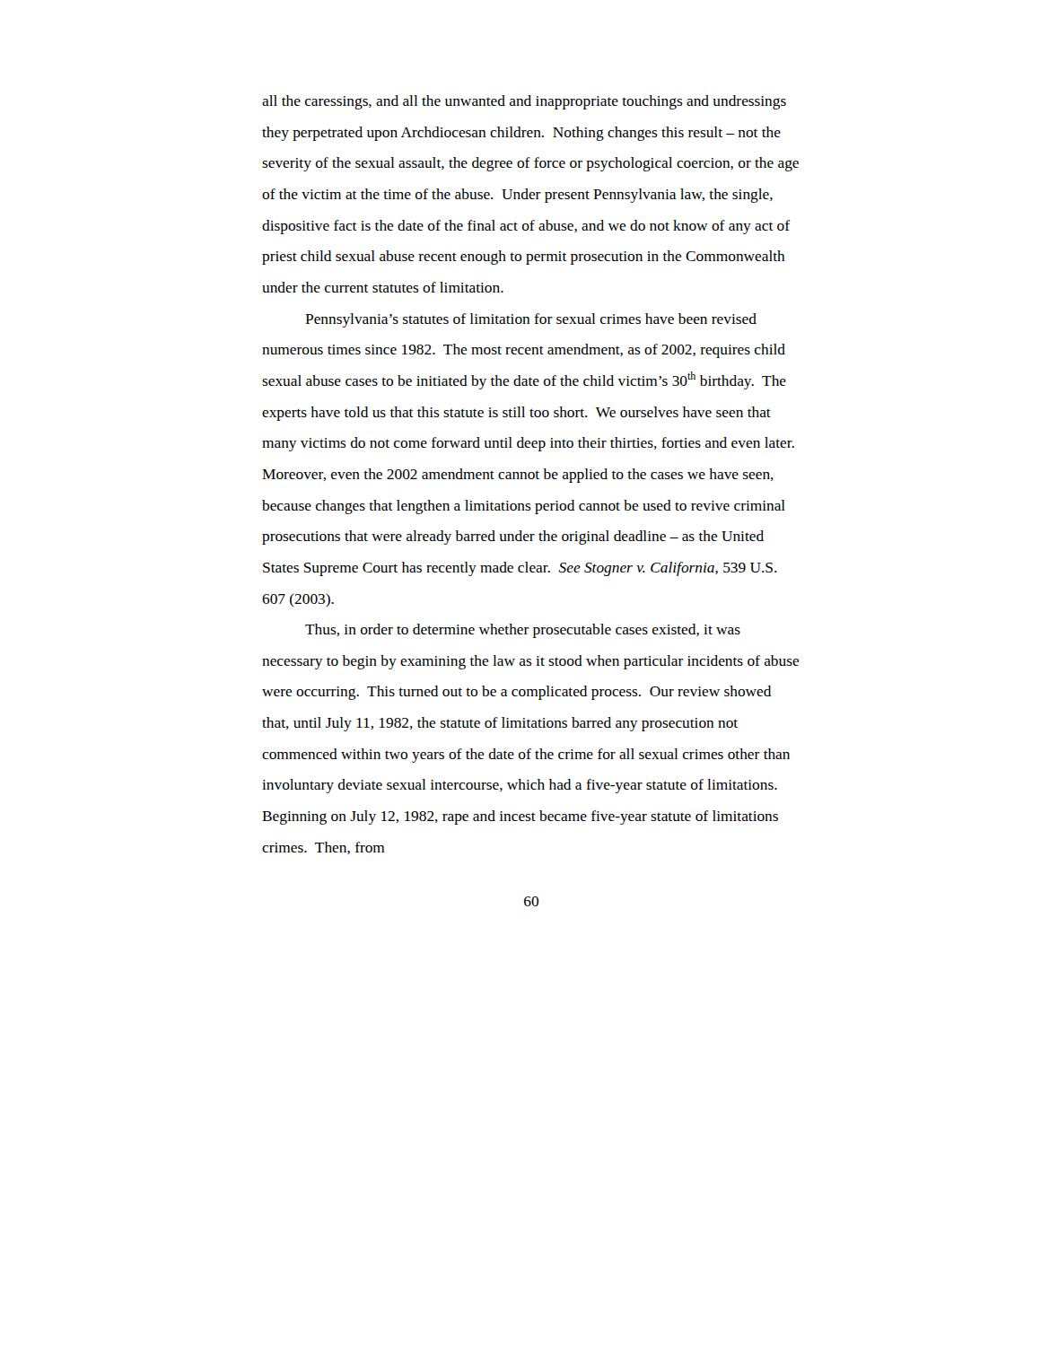all the caressings, and all the unwanted and inappropriate touchings and undressings they perpetrated upon Archdiocesan children. Nothing changes this result – not the severity of the sexual assault, the degree of force or psychological coercion, or the age of the victim at the time of the abuse. Under present Pennsylvania law, the single, dispositive fact is the date of the final act of abuse, and we do not know of any act of priest child sexual abuse recent enough to permit prosecution in the Commonwealth under the current statutes of limitation.
Pennsylvania’s statutes of limitation for sexual crimes have been revised numerous times since 1982. The most recent amendment, as of 2002, requires child sexual abuse cases to be initiated by the date of the child victim’s 30th birthday. The experts have told us that this statute is still too short. We ourselves have seen that many victims do not come forward until deep into their thirties, forties and even later. Moreover, even the 2002 amendment cannot be applied to the cases we have seen, because changes that lengthen a limitations period cannot be used to revive criminal prosecutions that were already barred under the original deadline – as the United States Supreme Court has recently made clear. See Stogner v. California, 539 U.S. 607 (2003).
Thus, in order to determine whether prosecutable cases existed, it was necessary to begin by examining the law as it stood when particular incidents of abuse were occurring. This turned out to be a complicated process. Our review showed that, until July 11, 1982, the statute of limitations barred any prosecution not commenced within two years of the date of the crime for all sexual crimes other than involuntary deviate sexual intercourse, which had a five-year statute of limitations. Beginning on July 12, 1982, rape and incest became five-year statute of limitations crimes. Then, from
60